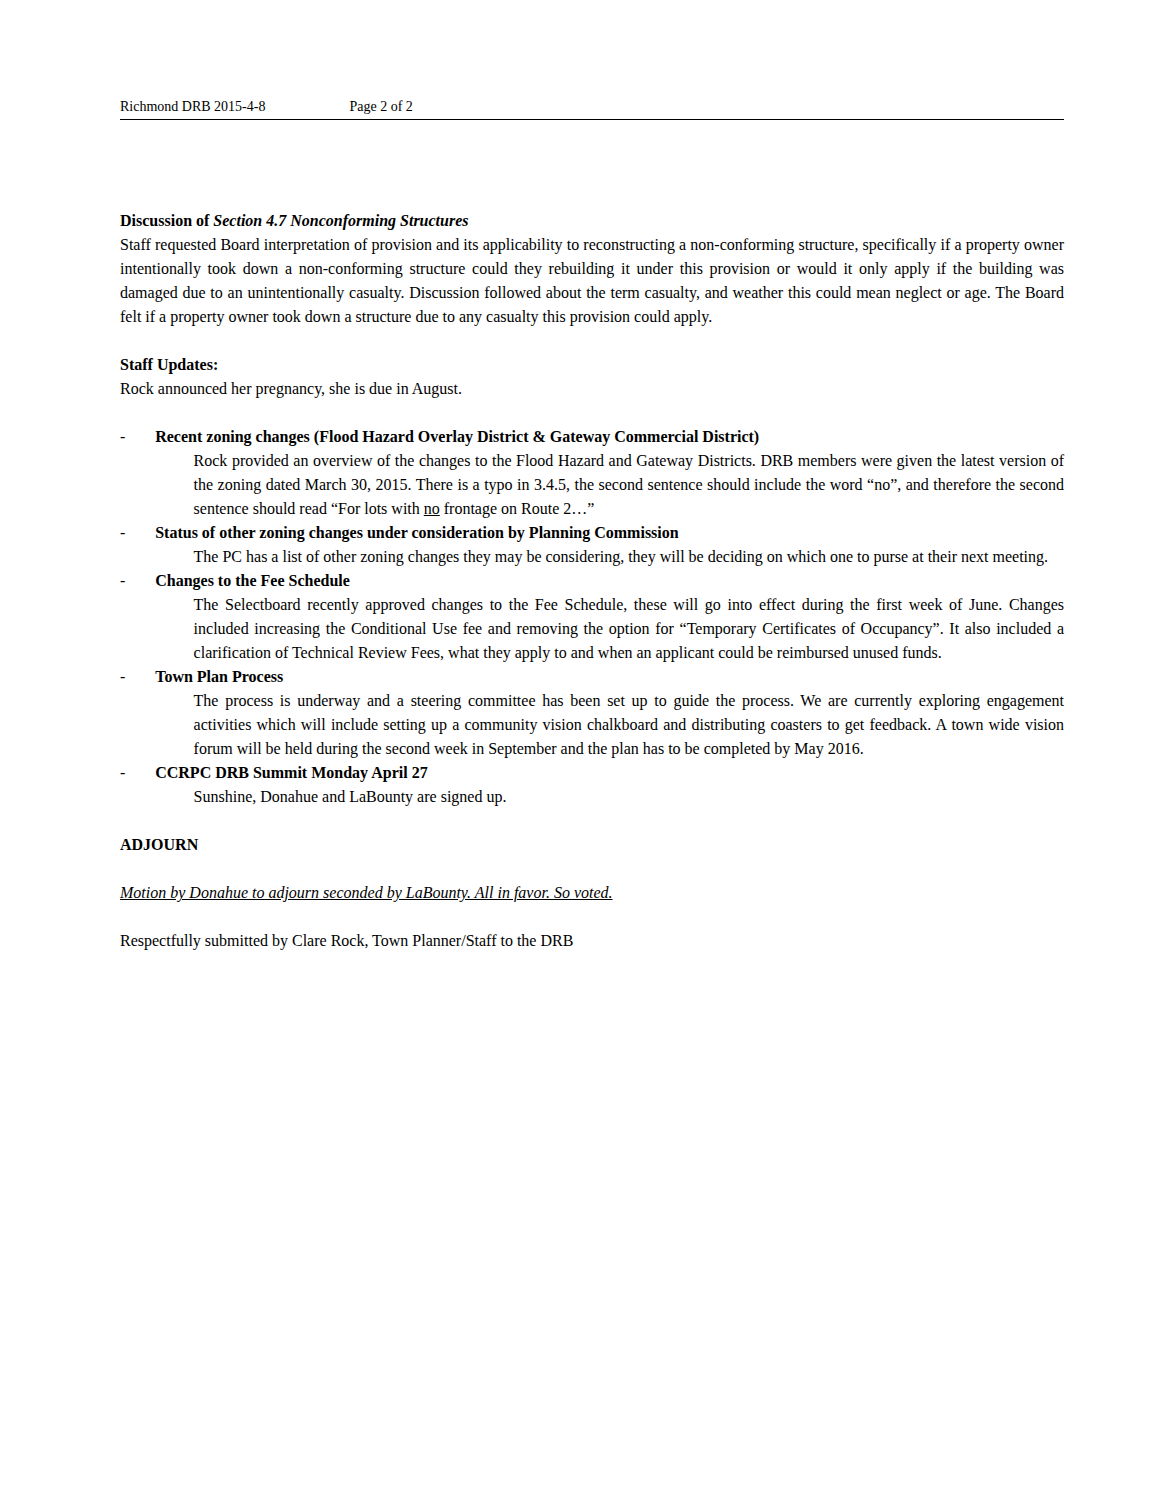Richmond DRB 2015-4-8 Page 2 of 2
Discussion of Section 4.7 Nonconforming Structures
Staff requested Board interpretation of provision and its applicability to reconstructing a non-conforming structure, specifically if a property owner intentionally took down a non-conforming structure could they rebuilding it under this provision or would it only apply if the building was damaged due to an unintentionally casualty. Discussion followed about the term casualty, and weather this could mean neglect or age. The Board felt if a property owner took down a structure due to any casualty this provision could apply.
Staff Updates:
Rock announced her pregnancy, she is due in August.
-Recent zoning changes (Flood Hazard Overlay District & Gateway Commercial District) Rock provided an overview of the changes to the Flood Hazard and Gateway Districts. DRB members were given the latest version of the zoning dated March 30, 2015. There is a typo in 3.4.5, the second sentence should include the word “no”, and therefore the second sentence should read “For lots with no frontage on Route 2…”
-Status of other zoning changes under consideration by Planning Commission The PC has a list of other zoning changes they may be considering, they will be deciding on which one to purse at their next meeting.
-Changes to the Fee Schedule The Selectboard recently approved changes to the Fee Schedule, these will go into effect during the first week of June. Changes included increasing the Conditional Use fee and removing the option for “Temporary Certificates of Occupancy”. It also included a clarification of Technical Review Fees, what they apply to and when an applicant could be reimbursed unused funds.
-Town Plan Process The process is underway and a steering committee has been set up to guide the process. We are currently exploring engagement activities which will include setting up a community vision chalkboard and distributing coasters to get feedback. A town wide vision forum will be held during the second week in September and the plan has to be completed by May 2016.
-CCRPC DRB Summit Monday April 27 Sunshine, Donahue and LaBounty are signed up.
ADJOURN
Motion by Donahue to adjourn seconded by LaBounty. All in favor. So voted.
Respectfully submitted by Clare Rock, Town Planner/Staff to the DRB